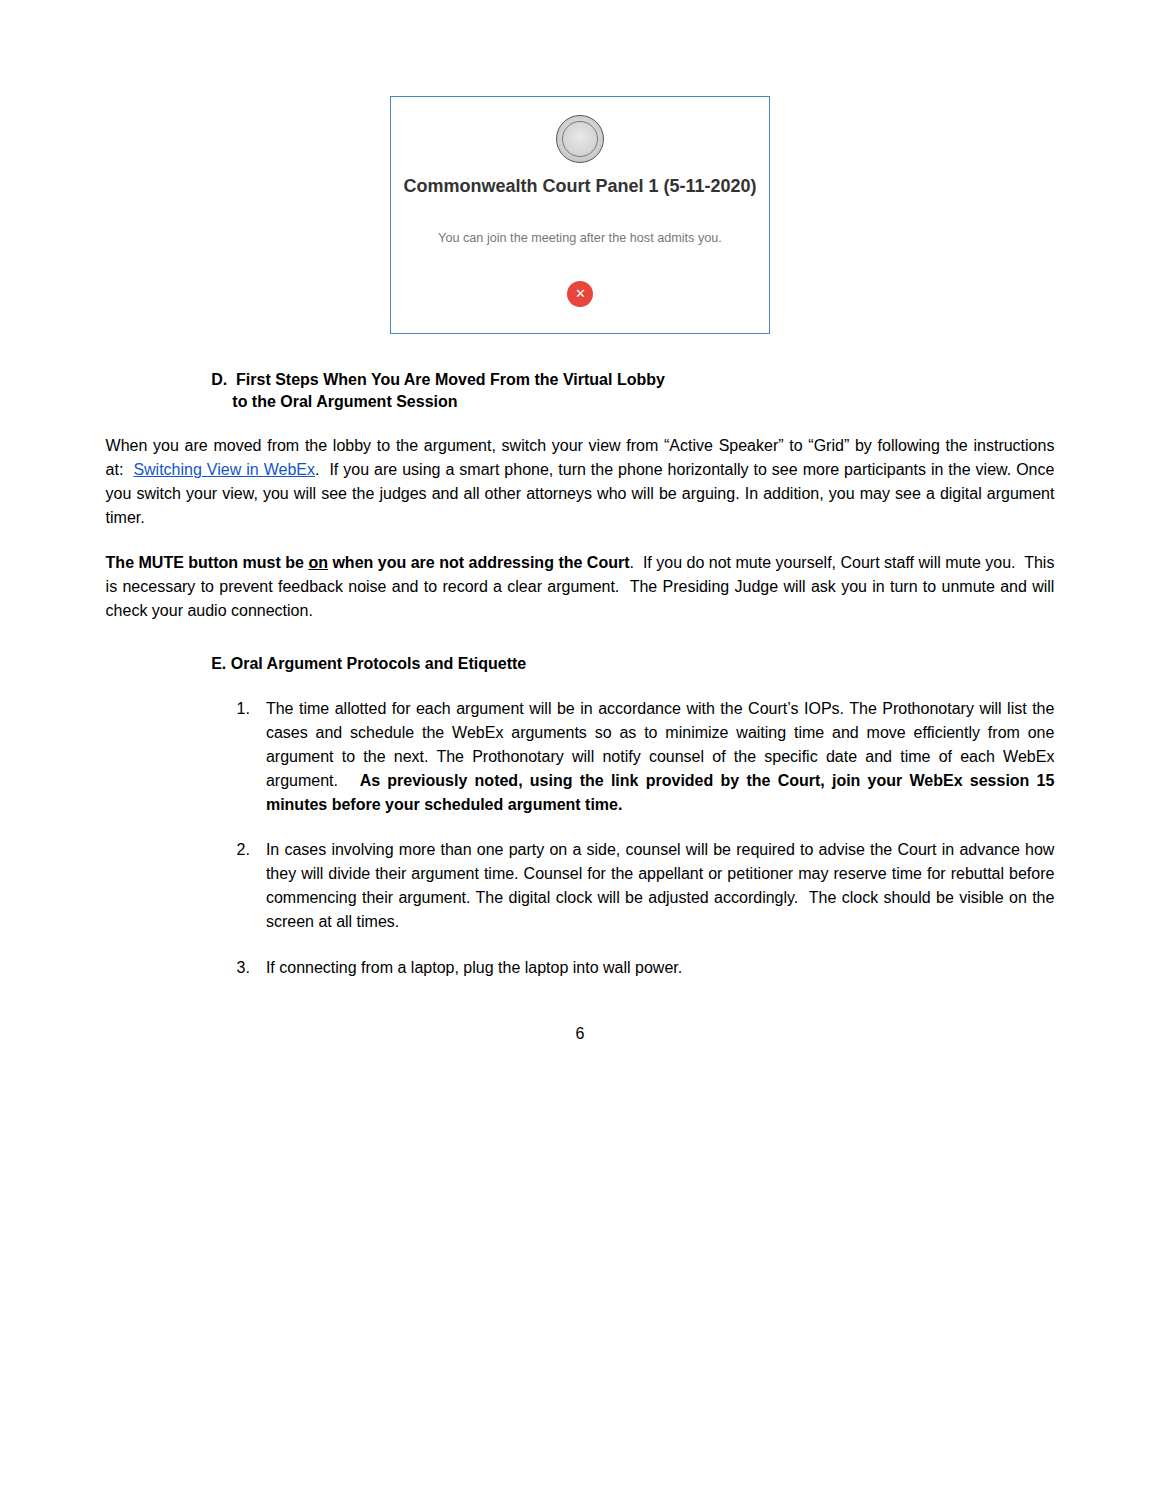Commonwealth Court Panel 1 (5-11-2020)
You can join the meeting after the host admits you.
✕
D. First Steps When You Are Moved From the Virtual Lobby to the Oral Argument Session
When you are moved from the lobby to the argument, switch your view from “Active Speaker” to “Grid” by following the instructions at: Switching View in WebEx. If you are using a smart phone, turn the phone horizontally to see more participants in the view. Once you switch your view, you will see the judges and all other attorneys who will be arguing. In addition, you may see a digital argument timer.
The MUTE button must be on when you are not addressing the Court. If you do not mute yourself, Court staff will mute you. This is necessary to prevent feedback noise and to record a clear argument. The Presiding Judge will ask you in turn to unmute and will check your audio connection.
E. Oral Argument Protocols and Etiquette
The time allotted for each argument will be in accordance with the Court’s IOPs. The Prothonotary will list the cases and schedule the WebEx arguments so as to minimize waiting time and move efficiently from one argument to the next. The Prothonotary will notify counsel of the specific date and time of each WebEx argument. As previously noted, using the link provided by the Court, join your WebEx session 15 minutes before your scheduled argument time.
In cases involving more than one party on a side, counsel will be required to advise the Court in advance how they will divide their argument time. Counsel for the appellant or petitioner may reserve time for rebuttal before commencing their argument. The digital clock will be adjusted accordingly. The clock should be visible on the screen at all times.
If connecting from a laptop, plug the laptop into wall power.
6